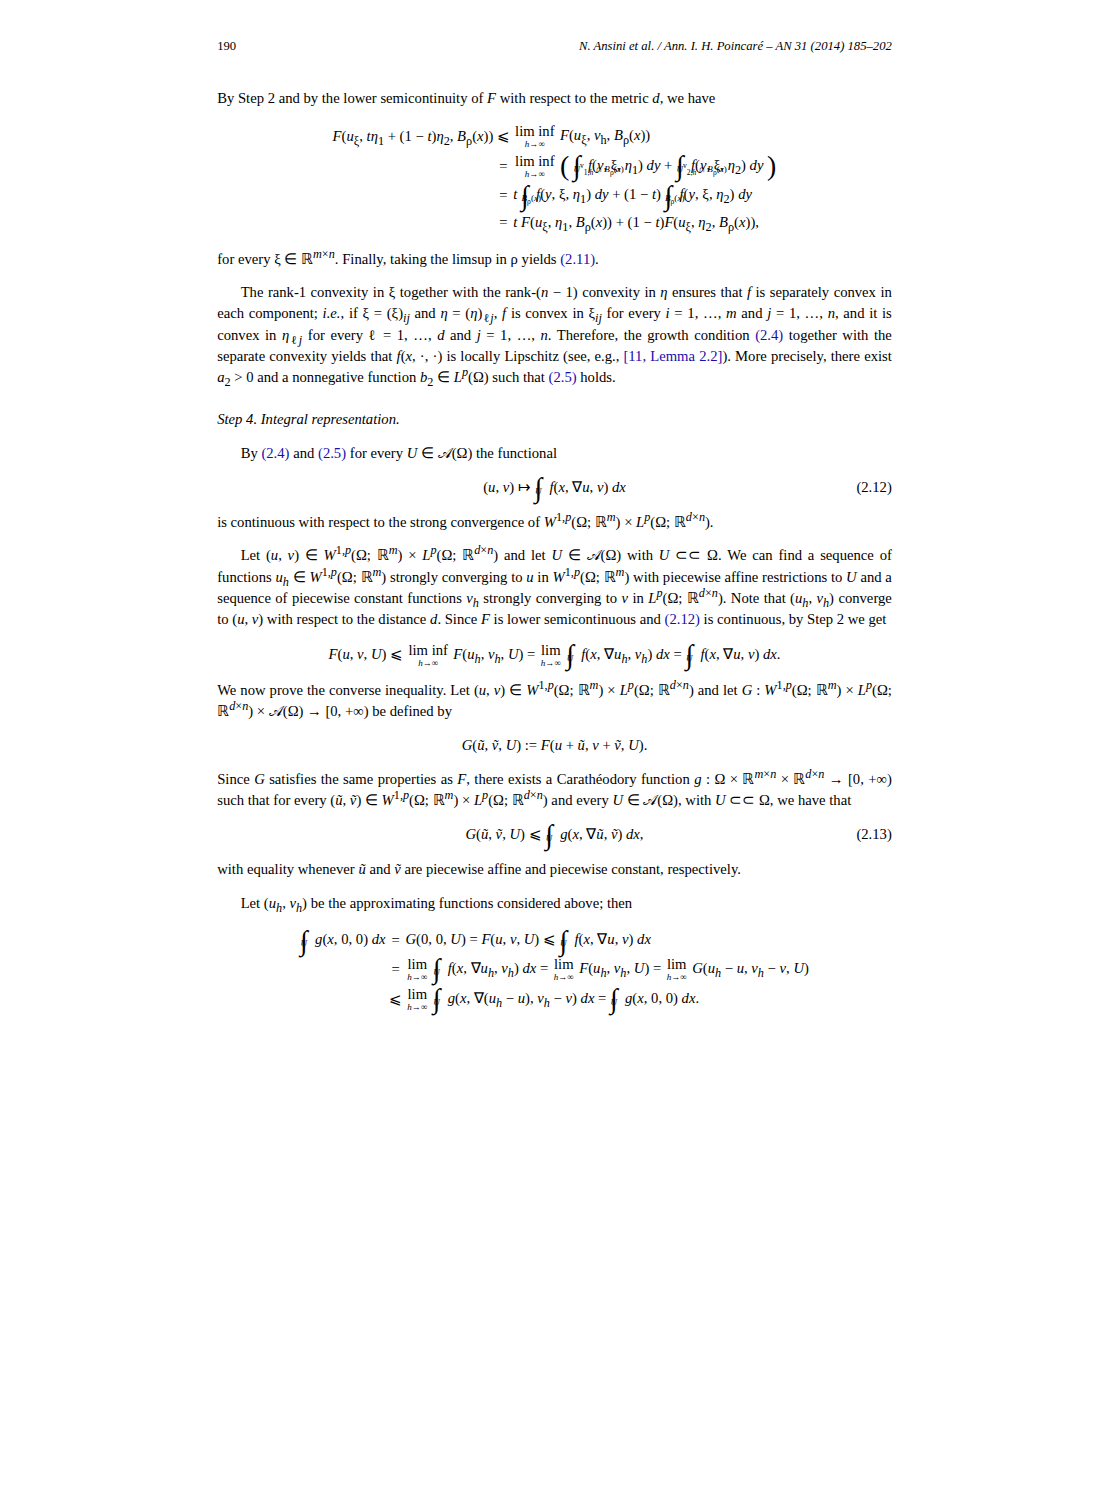190 N. Ansini et al. / Ann. I. H. Poincaré – AN 31 (2014) 185–202
By Step 2 and by the lower semicontinuity of F with respect to the metric d, we have
| F ( u ξ , tη 1 + (1 − t ) η 2 , B ρ ( x )) | ⩽ | lim inf h →∞ F ( u ξ , v h , B ρ ( x )) |
| | = | lim inf h →∞ ( ∫ U v 1, h ∩ B ρ ( x ) f ( y , ξ, η 1 ) dy + ∫ U v 2, h ∩ B ρ ( x ) f ( y , ξ, η 2 ) dy ) |
| | = | t ∫ B ρ ( x ) f ( y , ξ, η 1 ) dy + (1 − t ) ∫ B ρ ( x ) f ( y , ξ, η 2 ) dy |
| | = | t F ( u ξ , η 1 , B ρ ( x )) + (1 − t ) F ( u ξ , η 2 , B ρ ( x )), |
for every ξ ∈ ℝm×n. Finally, taking the limsup in ρ yields (2.11).
The rank-1 convexity in ξ together with the rank-(n − 1) convexity in η ensures that f is separately convex in each component; i.e., if ξ = (ξ)ij and η = (η)ℓj, f is convex in ξij for every i = 1, …, m and j = 1, …, n, and it is convex in ηℓj for every ℓ = 1, …, d and j = 1, …, n. Therefore, the growth condition (2.4) together with the separate convexity yields that f(x, ·, ·) is locally Lipschitz (see, e.g., [11, Lemma 2.2]). More precisely, there exist a2 > 0 and a nonnegative function b2 ∈ Lp(Ω) such that (2.5) holds.
Step 4. Integral representation.
By (2.4) and (2.5) for every U ∈ 𝒜(Ω) the functional
(u, v) ↦ ∫U f(x, ∇u, v) dx (2.12)
is continuous with respect to the strong convergence of W1,p(Ω; ℝm) × Lp(Ω; ℝd×n).
Let (u, v) ∈ W1,p(Ω; ℝm) × Lp(Ω; ℝd×n) and let U ∈ 𝒜(Ω) with U ⊂⊂ Ω. We can find a sequence of functions uh ∈ W1,p(Ω; ℝm) strongly converging to u in W1,p(Ω; ℝm) with piecewise affine restrictions to U and a sequence of piecewise constant functions vh strongly converging to v in Lp(Ω; ℝd×n). Note that (uh, vh) converge to (u, v) with respect to the distance d. Since F is lower semicontinuous and (2.12) is continuous, by Step 2 we get
F(u, v, U) ⩽ lim inf h→∞ F(uh, vh, U) = lim h→∞ ∫U f(x, ∇uh, vh) dx = ∫U f(x, ∇u, v) dx.
We now prove the converse inequality. Let (u, v) ∈ W1,p(Ω; ℝm) × Lp(Ω; ℝd×n) and let G : W1,p(Ω; ℝm) × Lp(Ω; ℝd×n) × 𝒜(Ω) → [0, +∞) be defined by
G(ũ, ṽ, U) := F(u + ũ, v + ṽ, U).
Since G satisfies the same properties as F, there exists a Carathéodory function g : Ω × ℝm×n × ℝd×n → [0, +∞) such that for every (ũ, ṽ) ∈ W1,p(Ω; ℝm) × Lp(Ω; ℝd×n) and every U ∈ 𝒜(Ω), with U ⊂⊂ Ω, we have that
G(ũ, ṽ, U) ⩽ ∫U g(x, ∇ũ, ṽ) dx, (2.13)
with equality whenever ũ and ṽ are piecewise affine and piecewise constant, respectively.
Let (uh, vh) be the approximating functions considered above; then
| ∫ U g ( x , 0, 0) dx | = | G (0, 0, U ) = F ( u , v , U ) ⩽ ∫ U f ( x , ∇ u , v ) dx |
| | = | lim h →∞ ∫ U f ( x , ∇ u h , v h ) dx = lim h →∞ F ( u h , v h , U ) = lim h →∞ G ( u h − u , v h − v , U ) |
| | ⩽ | lim h →∞ ∫ U g ( x , ∇( u h − u ), v h − v ) dx = ∫ U g ( x , 0, 0) dx . |